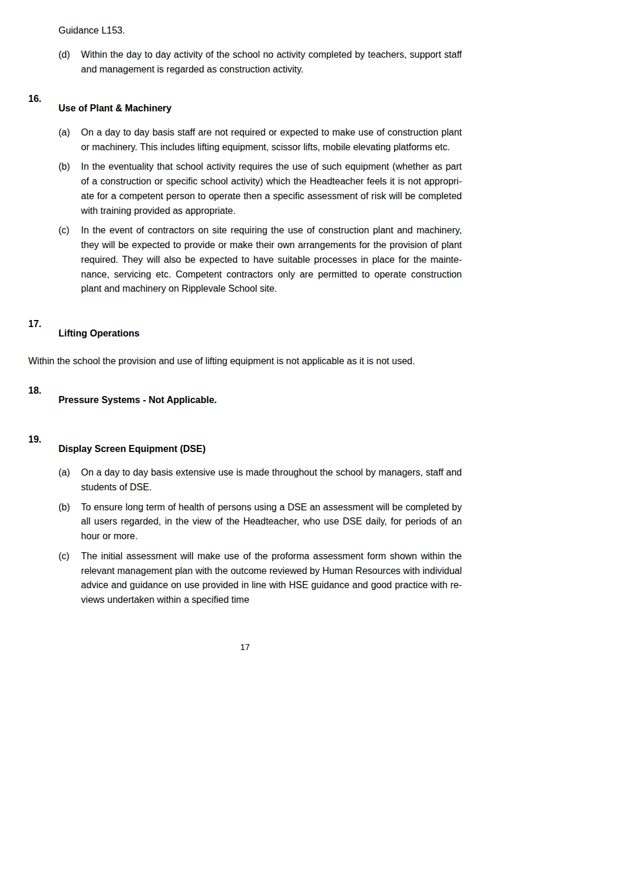Guidance L153.
(d) Within the day to day activity of the school no activity completed by teachers, support staff and management is regarded as construction activity.
16.
Use of Plant & Machinery
(a) On a day to day basis staff are not required or expected to make use of construction plant or machinery. This includes lifting equipment, scissor lifts, mobile elevating platforms etc.
(b) In the eventuality that school activity requires the use of such equipment (whether as part of a construction or specific school activity) which the Headteacher feels it is not appropriate for a competent person to operate then a specific assessment of risk will be completed with training provided as appropriate.
(c) In the event of contractors on site requiring the use of construction plant and machinery, they will be expected to provide or make their own arrangements for the provision of plant required. They will also be expected to have suitable processes in place for the maintenance, servicing etc. Competent contractors only are permitted to operate construction plant and machinery on Ripplevale School site.
17.
Lifting Operations
Within the school the provision and use of lifting equipment is not applicable as it is not used.
18.
Pressure Systems - Not Applicable.
19.
Display Screen Equipment (DSE)
(a) On a day to day basis extensive use is made throughout the school by managers, staff and students of DSE.
(b) To ensure long term of health of persons using a DSE an assessment will be completed by all users regarded, in the view of the Headteacher, who use DSE daily, for periods of an hour or more.
(c) The initial assessment will make use of the proforma assessment form shown within the relevant management plan with the outcome reviewed by Human Resources with individual advice and guidance on use provided in line with HSE guidance and good practice with reviews undertaken within a specified time
17